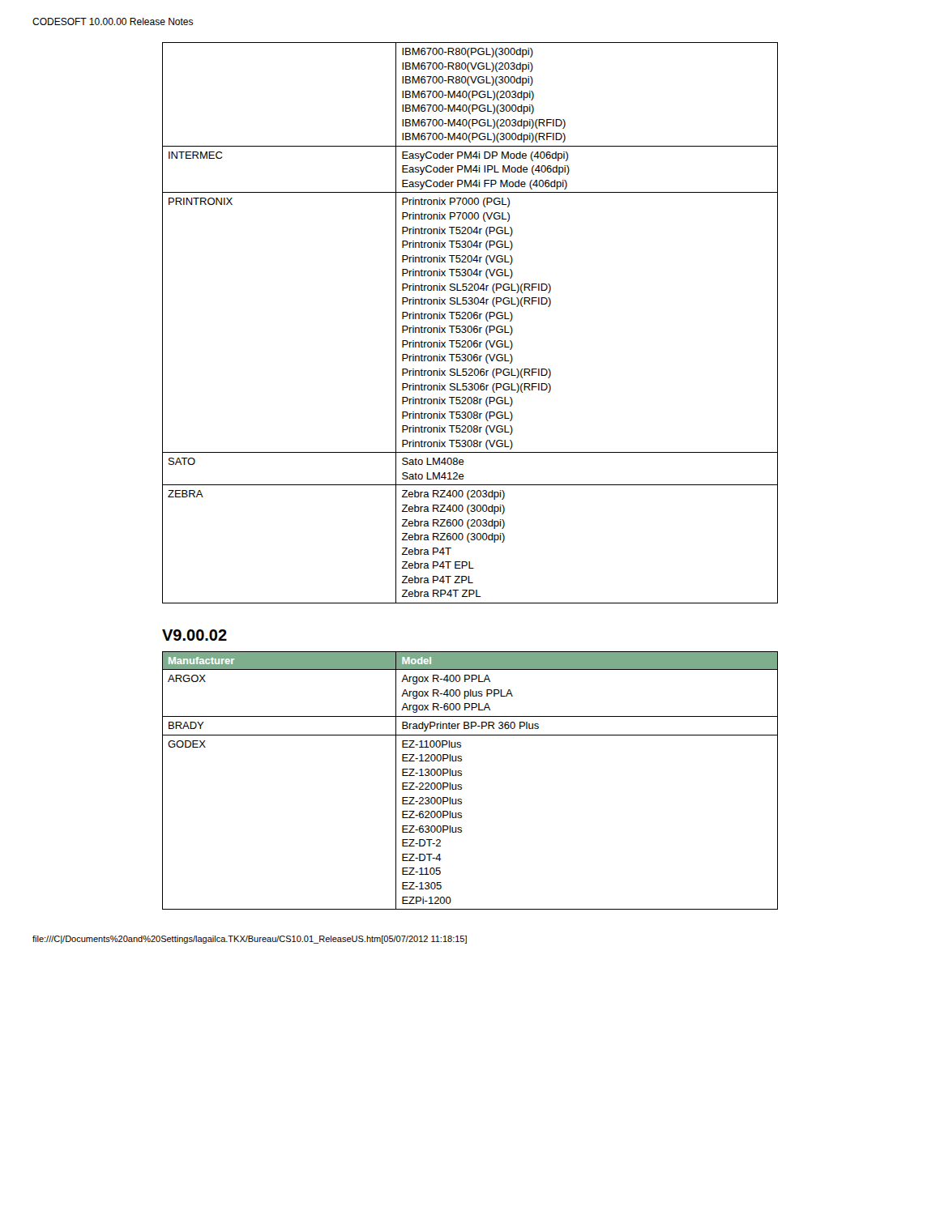CODESOFT 10.00.00 Release Notes
| | IBM6700-R80(PGL)(300dpi) IBM6700-R80(VGL)(203dpi) IBM6700-R80(VGL)(300dpi) IBM6700-M40(PGL)(203dpi) IBM6700-M40(PGL)(300dpi) IBM6700-M40(PGL)(203dpi)(RFID) IBM6700-M40(PGL)(300dpi)(RFID) |
| INTERMEC | EasyCoder PM4i DP Mode (406dpi) EasyCoder PM4i IPL Mode (406dpi) EasyCoder PM4i FP Mode (406dpi) |
| PRINTRONIX | Printronix P7000 (PGL) Printronix P7000 (VGL) Printronix T5204r (PGL) Printronix T5304r (PGL) Printronix T5204r (VGL) Printronix T5304r (VGL) Printronix SL5204r (PGL)(RFID) Printronix SL5304r (PGL)(RFID) Printronix T5206r (PGL) Printronix T5306r (PGL) Printronix T5206r (VGL) Printronix T5306r (VGL) Printronix SL5206r (PGL)(RFID) Printronix SL5306r (PGL)(RFID) Printronix T5208r (PGL) Printronix T5308r (PGL) Printronix T5208r (VGL) Printronix T5308r (VGL) |
| SATO | Sato LM408e Sato LM412e |
| ZEBRA | Zebra RZ400 (203dpi) Zebra RZ400 (300dpi) Zebra RZ600 (203dpi) Zebra RZ600 (300dpi) Zebra P4T Zebra P4T EPL Zebra P4T ZPL Zebra RP4T ZPL |
V9.00.02
| Manufacturer | Model |
| --- | --- |
| ARGOX | Argox R-400 PPLA Argox R-400 plus PPLA Argox R-600 PPLA |
| BRADY | BradyPrinter BP-PR 360 Plus |
| GODEX | EZ-1100Plus EZ-1200Plus EZ-1300Plus EZ-2200Plus EZ-2300Plus EZ-6200Plus EZ-6300Plus EZ-DT-2 EZ-DT-4 EZ-1105 EZ-1305 EZPi-1200 |
file:///C|/Documents%20and%20Settings/lagailca.TKX/Bureau/CS10.01_ReleaseUS.htm[05/07/2012 11:18:15]